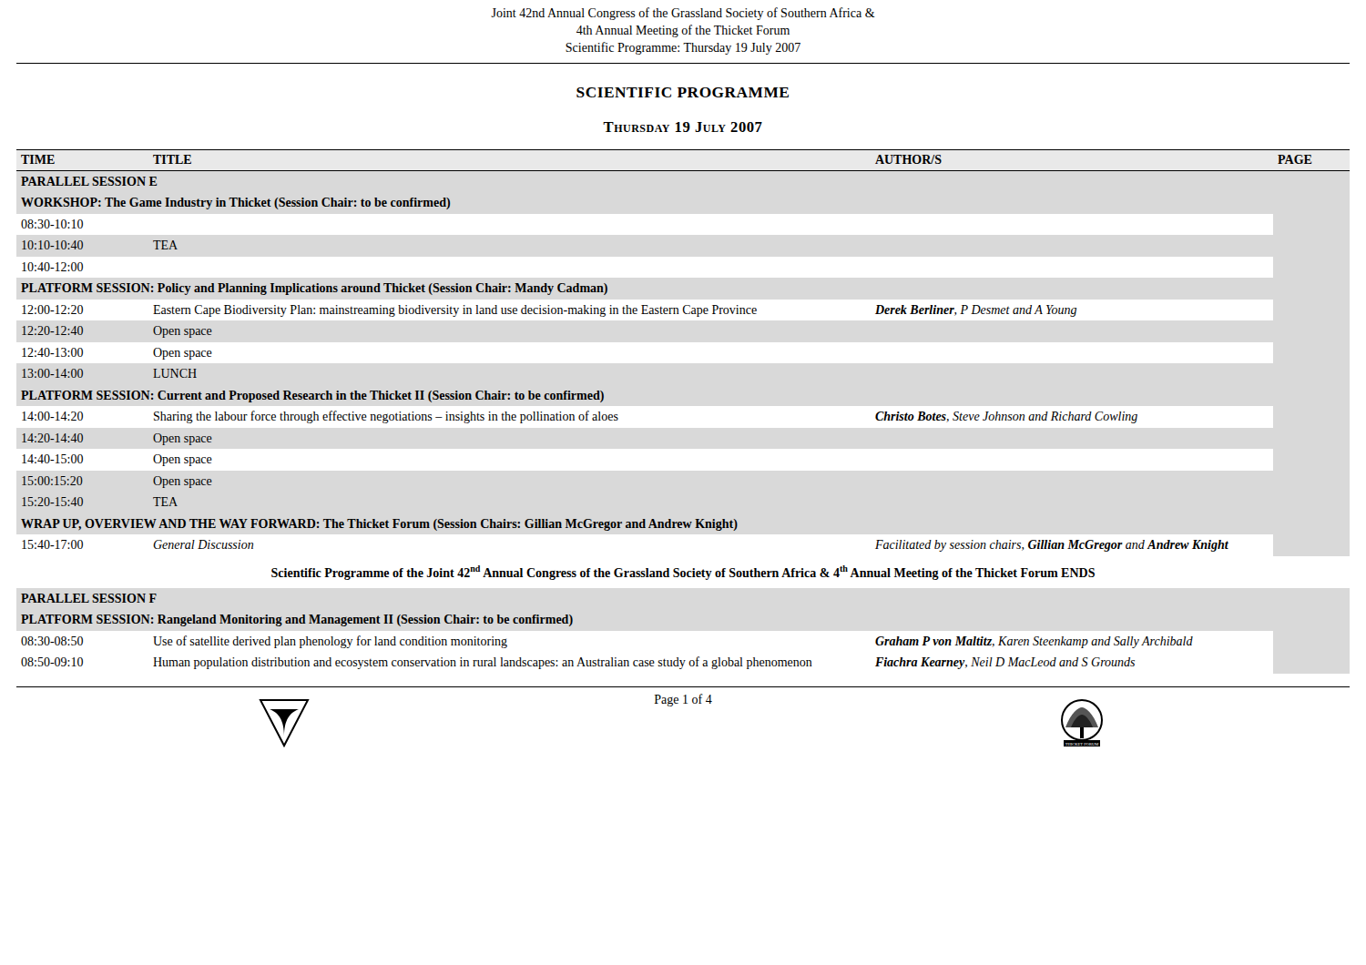Joint 42nd Annual Congress of the Grassland Society of Southern Africa &
4th Annual Meeting of the Thicket Forum
Scientific Programme: Thursday 19 July 2007
SCIENTIFIC PROGRAMME
Thursday 19 July 2007
| TIME | TITLE | AUTHOR/S | PAGE |
| --- | --- | --- | --- |
| PARALLEL SESSION E | |
| WORKSHOP: The Game Industry in Thicket (Session Chair: to be confirmed) | |
| 08:30-10:10 | | | |
| 10:10-10:40 | TEA | | |
| 10:40-12:00 | | | |
| PLATFORM SESSION: Policy and Planning Implications around Thicket (Session Chair: Mandy Cadman) | |
| 12:00-12:20 | Eastern Cape Biodiversity Plan: mainstreaming biodiversity in land use decision-making in the Eastern Cape Province | Derek Berliner , P Desmet and A Young | |
| 12:20-12:40 | Open space | | |
| 12:40-13:00 | Open space | | |
| 13:00-14:00 | LUNCH | | |
| PLATFORM SESSION: Current and Proposed Research in the Thicket II (Session Chair: to be confirmed) | |
| 14:00-14:20 | Sharing the labour force through effective negotiations – insights in the pollination of aloes | Christo Botes , Steve Johnson and Richard Cowling | |
| 14:20-14:40 | Open space | | |
| 14:40-15:00 | Open space | | |
| 15:00:15:20 | Open space | | |
| 15:20-15:40 | TEA | | |
| WRAP UP, OVERVIEW AND THE WAY FORWARD: The Thicket Forum (Session Chairs: Gillian McGregor and Andrew Knight) | |
| 15:40-17:00 | General Discussion | Facilitated by session chairs, Gillian McGregor and Andrew Knight | |
| Scientific Programme of the Joint 42 nd Annual Congress of the Grassland Society of Southern Africa & 4 th Annual Meeting of the Thicket Forum ENDS |
| PARALLEL SESSION F | |
| PLATFORM SESSION: Rangeland Monitoring and Management II (Session Chair: to be confirmed) | |
| 08:30-08:50 | Use of satellite derived plan phenology for land condition monitoring | Graham P von Maltitz , Karen Steenkamp and Sally Archibald | |
| 08:50-09:10 | Human population distribution and ecosystem conservation in rural landscapes: an Australian case study of a global phenomenon | Fiachra Kearney , Neil D MacLeod and S Grounds | |
Page 1 of 4
THICKET FORUM